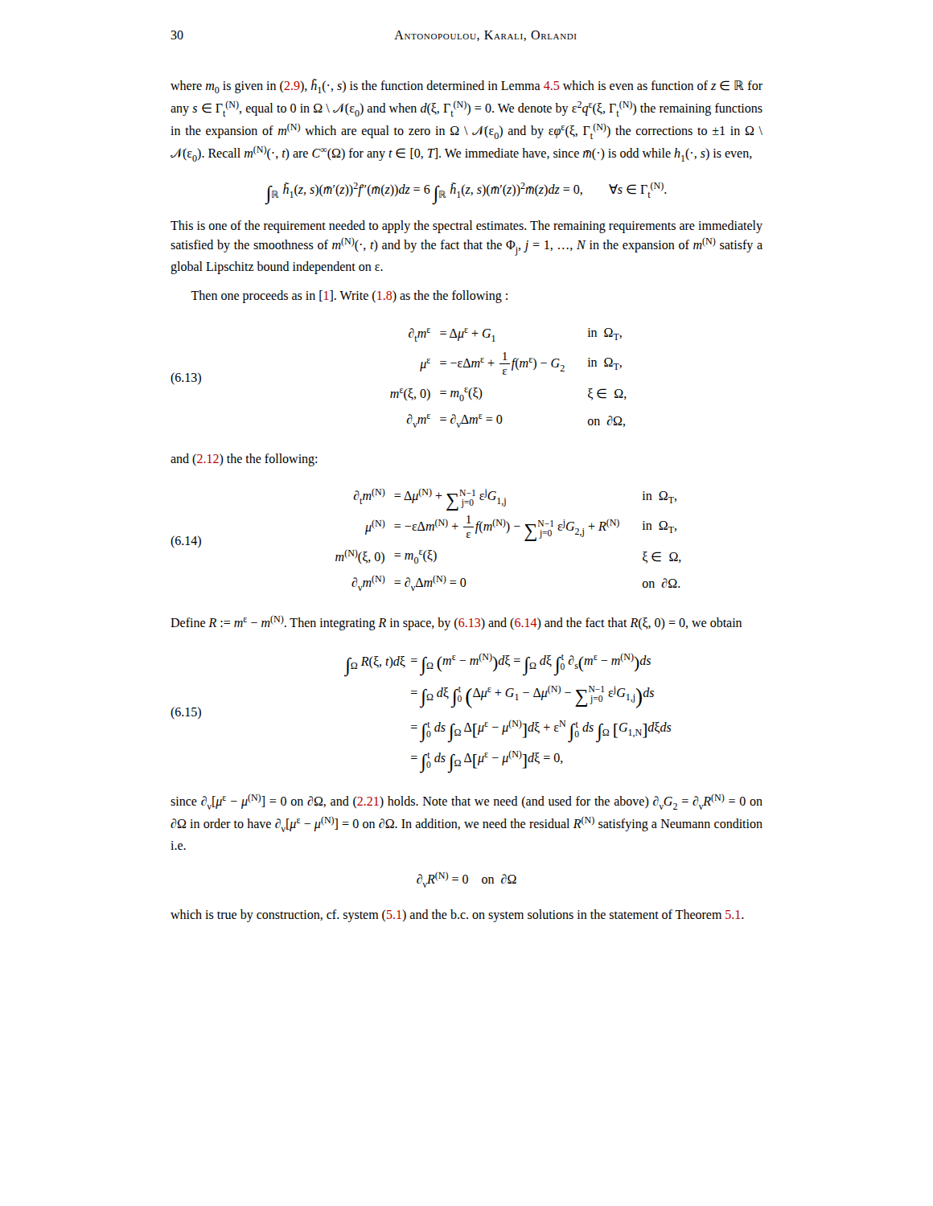30 Antonopoulou, Karali, Orlandi
where m0 is given in (2.9), h̃1(·, s) is the function determined in Lemma 4.5 which is even as function of z ∈ ℝ for any s ∈ Γt(N), equal to 0 in Ω \ 𝒩(ε0) and when d(ξ, Γt(N)) = 0. We denote by ε2qε(ξ, Γt(N)) the remaining functions in the expansion of m(N) which are equal to zero in Ω \ 𝒩(ε0) and by εφε(ξ, Γt(N)) the corrections to ±1 in Ω \ 𝒩(ε0). Recall m(N)(·, t) are C∞(Ω) for any t ∈ [0, T]. We immediate have, since m̄(·) is odd while h1(·, s) is even,
∫ℝ h̃1(z, s)(m̄′(z))2f″(m̄(z))dz = 6 ∫ℝ h̃1(z, s)(m̄′(z))2m̄(z)dz = 0, ∀s ∈ Γt(N).
This is one of the requirement needed to apply the spectral estimates. The remaining requirements are immediately satisfied by the smoothness of m(N)(·, t) and by the fact that the Φj, j = 1, …, N in the expansion of m(N) satisfy a global Lipschitz bound independent on ε.
Then one proceeds as in [1]. Write (1.8) as the the following :
(6.13)
| ∂ t m ε | = Δ μ ε + G 1 | in Ω T , |
| μ ε | = −εΔ m ε + 1 ε f ( m ε ) − G 2 | in Ω T , |
| m ε (ξ, 0) | = m 0 ε (ξ) | ξ ∈ Ω, |
| ∂ ν m ε | = ∂ ν Δ m ε = 0 | on ∂Ω, |
and (2.12) the the following:
(6.14)
| ∂ t m (N) | = Δ μ (N) + ∑ N−1 j=0 ε j G 1,j | in Ω T , |
| μ (N) | = −εΔ m (N) + 1 ε f ( m (N) ) − ∑ N−1 j=0 ε j G 2,j + R (N) | in Ω T , |
| m (N) (ξ, 0) | = m 0 ε (ξ) | ξ ∈ Ω, |
| ∂ ν m (N) | = ∂ ν Δ m (N) = 0 | on ∂Ω. |
Define R := mε − m(N). Then integrating R in space, by (6.13) and (6.14) and the fact that R(ξ, 0) = 0, we obtain
(6.15)
| ∫ Ω R (ξ, t ) d ξ | = ∫ Ω ( m ε − m (N) ) d ξ = ∫ Ω d ξ ∫ t 0 ∂ s ( m ε − m (N) ) ds |
| | = ∫ Ω d ξ ∫ t 0 ( Δ μ ε + G 1 − Δ μ (N) − ∑ N−1 j=0 ε j G 1,j ) ds |
| | = ∫ t 0 ds ∫ Ω Δ [ μ ε − μ (N) ] d ξ + ε N ∫ t 0 ds ∫ Ω [ G 1,N ] d ξ ds |
| | = ∫ t 0 ds ∫ Ω Δ [ μ ε − μ (N) ] d ξ = 0, |
since ∂ν[με − μ(N)] = 0 on ∂Ω, and (2.21) holds. Note that we need (and used for the above) ∂νG2 = ∂νR(N) = 0 on ∂Ω in order to have ∂ν[με − μ(N)] = 0 on ∂Ω. In addition, we need the residual R(N) satisfying a Neumann condition i.e.
∂νR(N) = 0 on ∂Ω
which is true by construction, cf. system (5.1) and the b.c. on system solutions in the statement of Theorem 5.1.